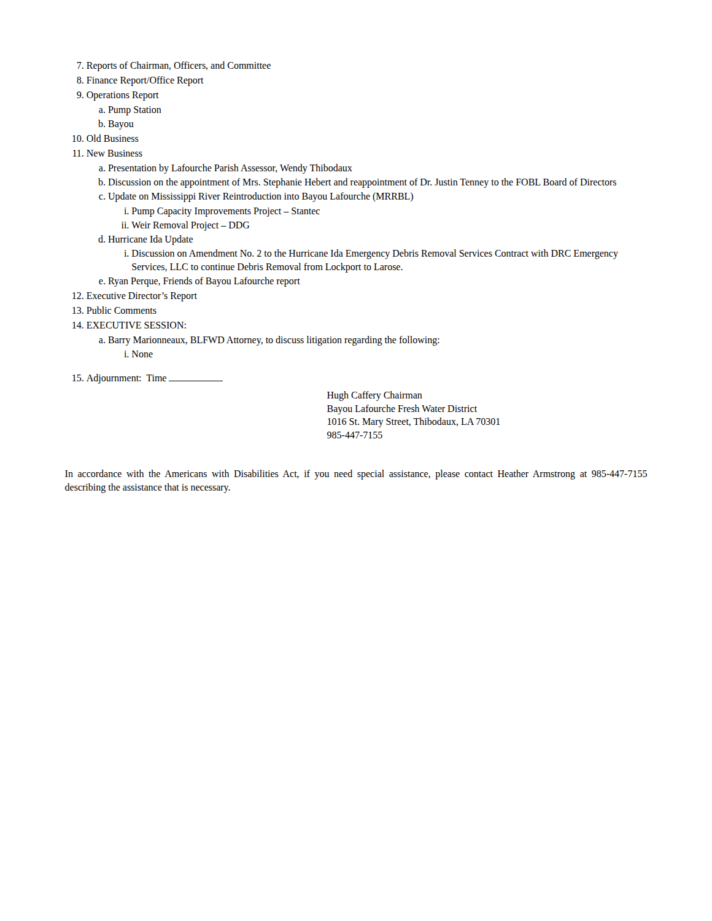Reports of Chairman, Officers, and Committee
Finance Report/Office Report
Operations Report
Pump Station
Bayou
Old Business
New Business
Presentation by Lafourche Parish Assessor, Wendy Thibodaux
Discussion on the appointment of Mrs. Stephanie Hebert and reappointment of Dr. Justin Tenney to the FOBL Board of Directors
Update on Mississippi River Reintroduction into Bayou Lafourche (MRRBL)
Pump Capacity Improvements Project – Stantec
Weir Removal Project – DDG
Hurricane Ida Update
Discussion on Amendment No. 2 to the Hurricane Ida Emergency Debris Removal Services Contract with DRC Emergency Services, LLC to continue Debris Removal from Lockport to Larose.
Ryan Perque, Friends of Bayou Lafourche report
Executive Director’s Report
Public Comments
EXECUTIVE SESSION:
Barry Marionneaux, BLFWD Attorney, to discuss litigation regarding the following:
None
Adjournment: Time
Hugh Caffery Chairman
Bayou Lafourche Fresh Water District
1016 St. Mary Street, Thibodaux, LA 70301
985-447-7155
In accordance with the Americans with Disabilities Act, if you need special assistance, please contact Heather Armstrong at 985-447-7155 describing the assistance that is necessary.